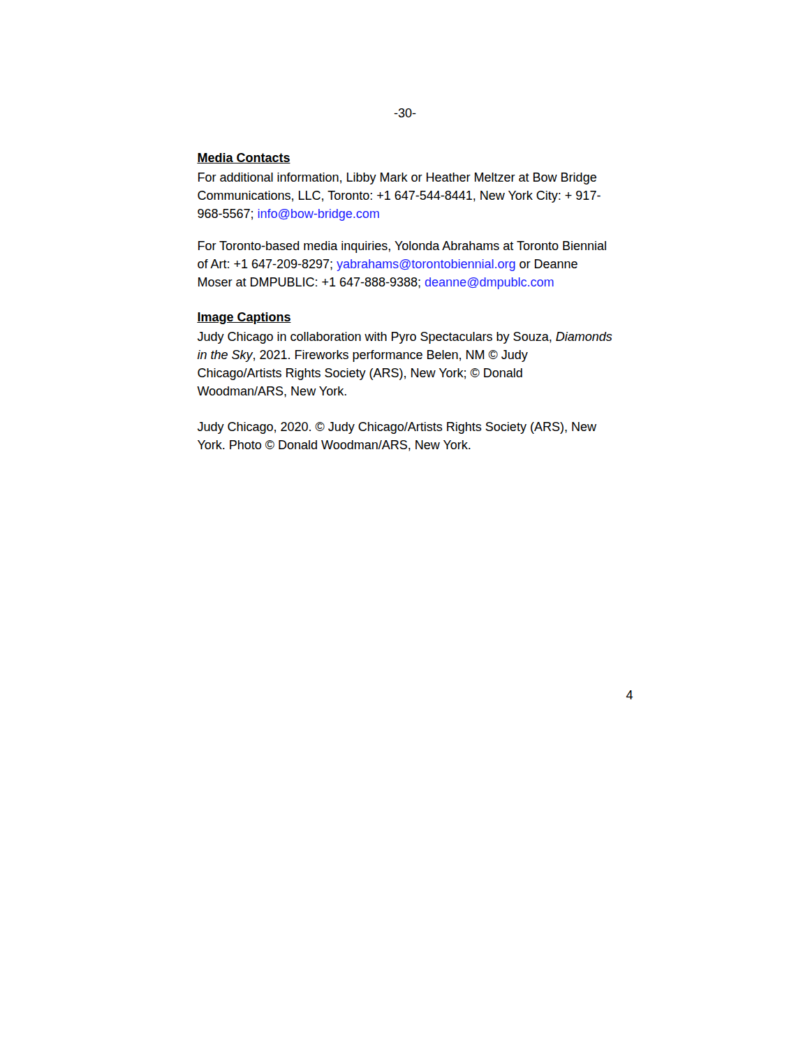-30-
Media Contacts
For additional information, Libby Mark or Heather Meltzer at Bow Bridge Communications, LLC, Toronto: +1 647-544-8441, New York City: + 917-968-5567; info@bow-bridge.com
For Toronto-based media inquiries, Yolonda Abrahams at Toronto Biennial of Art: +1 647-209-8297; yabrahams@torontobiennial.org or Deanne Moser at DMPUBLIC: +1 647-888-9388; deanne@dmpublc.com
Image Captions
Judy Chicago in collaboration with Pyro Spectaculars by Souza, Diamonds in the Sky, 2021. Fireworks performance Belen, NM © Judy Chicago/Artists Rights Society (ARS), New York; © Donald Woodman/ARS, New York.
Judy Chicago, 2020. © Judy Chicago/Artists Rights Society (ARS), New York. Photo © Donald Woodman/ARS, New York.
4